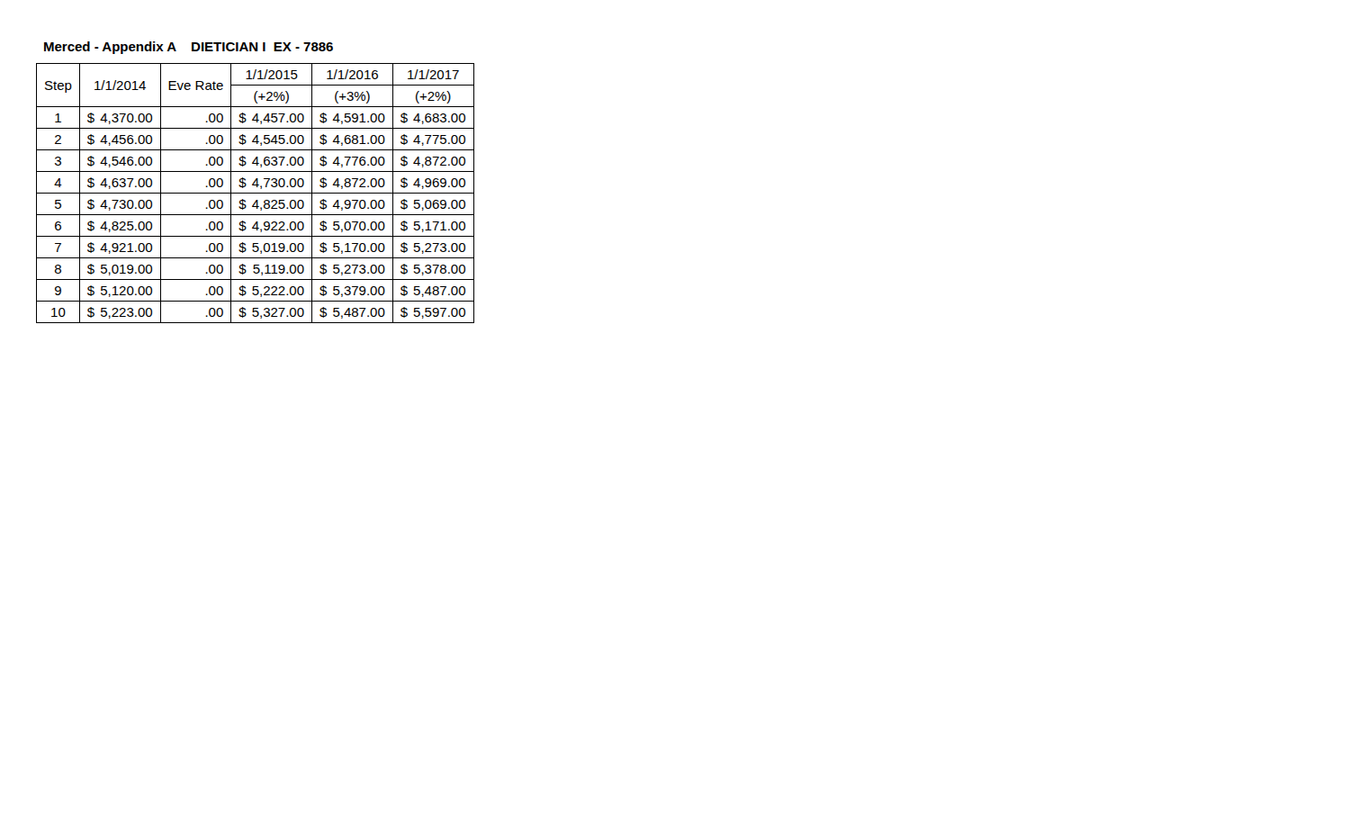| Merced - Appendix A | DIETICIAN I EX - 7886 |
| --- | --- |
| Step | 1/1/2014 | Eve Rate | 1/1/2015 | 1/1/2016 | 1/1/2017 |
| --- | --- | --- | --- | --- | --- |
| (+2%) | (+3%) | (+2%) |
| 1 | $ 4,370.00 | .00 | $ 4,457.00 | $ 4,591.00 | $ 4,683.00 |
| 2 | $ 4,456.00 | .00 | $ 4,545.00 | $ 4,681.00 | $ 4,775.00 |
| 3 | $ 4,546.00 | .00 | $ 4,637.00 | $ 4,776.00 | $ 4,872.00 |
| 4 | $ 4,637.00 | .00 | $ 4,730.00 | $ 4,872.00 | $ 4,969.00 |
| 5 | $ 4,730.00 | .00 | $ 4,825.00 | $ 4,970.00 | $ 5,069.00 |
| 6 | $ 4,825.00 | .00 | $ 4,922.00 | $ 5,070.00 | $ 5,171.00 |
| 7 | $ 4,921.00 | .00 | $ 5,019.00 | $ 5,170.00 | $ 5,273.00 |
| 8 | $ 5,019.00 | .00 | $ 5,119.00 | $ 5,273.00 | $ 5,378.00 |
| 9 | $ 5,120.00 | .00 | $ 5,222.00 | $ 5,379.00 | $ 5,487.00 |
| 10 | $ 5,223.00 | .00 | $ 5,327.00 | $ 5,487.00 | $ 5,597.00 |